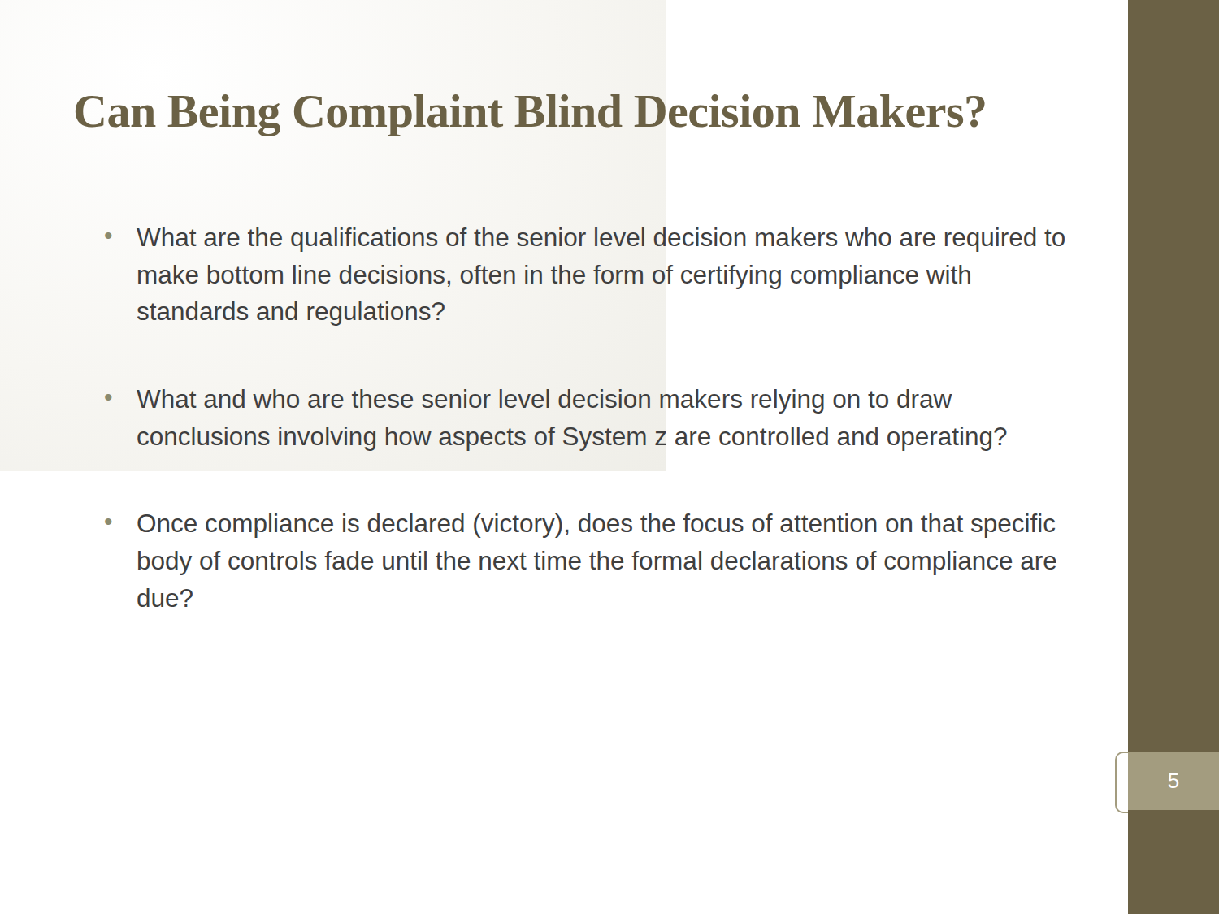Can Being Complaint Blind Decision Makers?
What are the qualifications of the senior level decision makers who are required to make bottom line decisions, often in the form of certifying compliance with standards and regulations?
What and who are these senior level decision makers relying on to draw conclusions involving how aspects of System z are controlled and operating?
Once compliance is declared (victory), does the focus of attention on that specific body of controls fade until the next time the formal declarations of compliance are due?
5